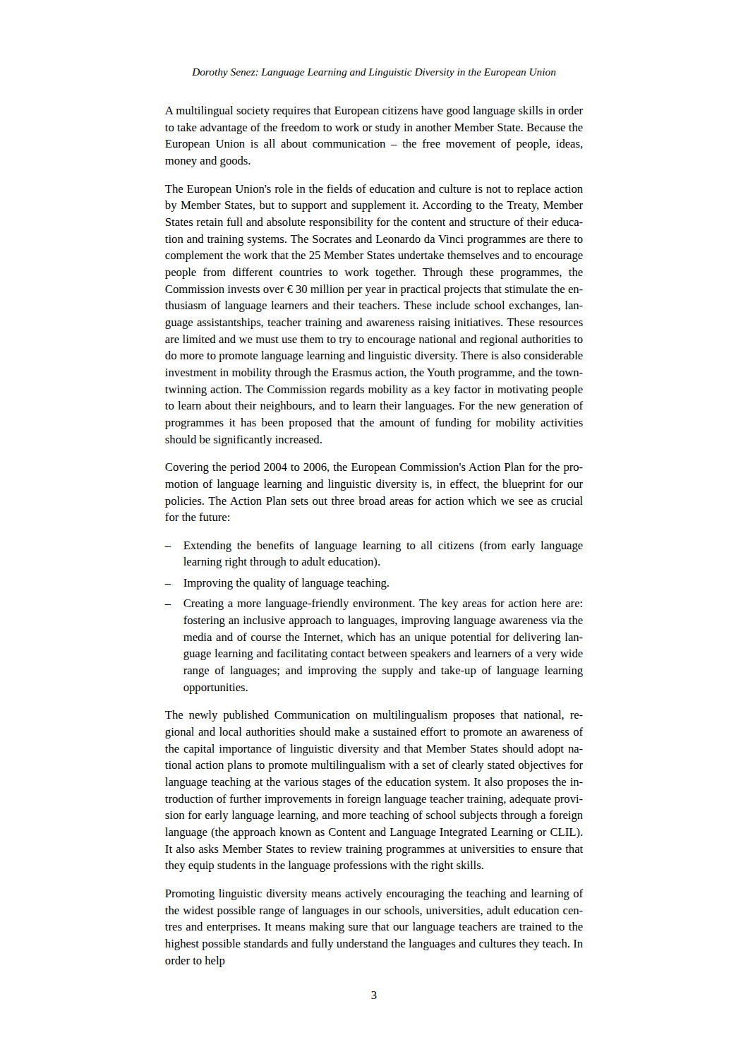Dorothy Senez: Language Learning and Linguistic Diversity in the European Union
A multilingual society requires that European citizens have good language skills in order to take advantage of the freedom to work or study in another Member State. Because the European Union is all about communication – the free movement of people, ideas, money and goods.
The European Union's role in the fields of education and culture is not to replace action by Member States, but to support and supplement it. According to the Treaty, Member States retain full and absolute responsibility for the content and structure of their education and training systems. The Socrates and Leonardo da Vinci programmes are there to complement the work that the 25 Member States undertake themselves and to encourage people from different countries to work together. Through these programmes, the Commission invests over € 30 million per year in practical projects that stimulate the enthusiasm of language learners and their teachers. These include school exchanges, language assistantships, teacher training and awareness raising initiatives. These resources are limited and we must use them to try to encourage national and regional authorities to do more to promote language learning and linguistic diversity. There is also considerable investment in mobility through the Erasmus action, the Youth programme, and the town-twinning action. The Commission regards mobility as a key factor in motivating people to learn about their neighbours, and to learn their languages. For the new generation of programmes it has been proposed that the amount of funding for mobility activities should be significantly increased.
Covering the period 2004 to 2006, the European Commission's Action Plan for the promotion of language learning and linguistic diversity is, in effect, the blueprint for our policies. The Action Plan sets out three broad areas for action which we see as crucial for the future:
Extending the benefits of language learning to all citizens (from early language learning right through to adult education).
Improving the quality of language teaching.
Creating a more language-friendly environment. The key areas for action here are: fostering an inclusive approach to languages, improving language awareness via the media and of course the Internet, which has an unique potential for delivering language learning and facilitating contact between speakers and learners of a very wide range of languages; and improving the supply and take-up of language learning opportunities.
The newly published Communication on multilingualism proposes that national, regional and local authorities should make a sustained effort to promote an awareness of the capital importance of linguistic diversity and that Member States should adopt national action plans to promote multilingualism with a set of clearly stated objectives for language teaching at the various stages of the education system. It also proposes the introduction of further improvements in foreign language teacher training, adequate provision for early language learning, and more teaching of school subjects through a foreign language (the approach known as Content and Language Integrated Learning or CLIL). It also asks Member States to review training programmes at universities to ensure that they equip students in the language professions with the right skills.
Promoting linguistic diversity means actively encouraging the teaching and learning of the widest possible range of languages in our schools, universities, adult education centres and enterprises. It means making sure that our language teachers are trained to the highest possible standards and fully understand the languages and cultures they teach. In order to help
3